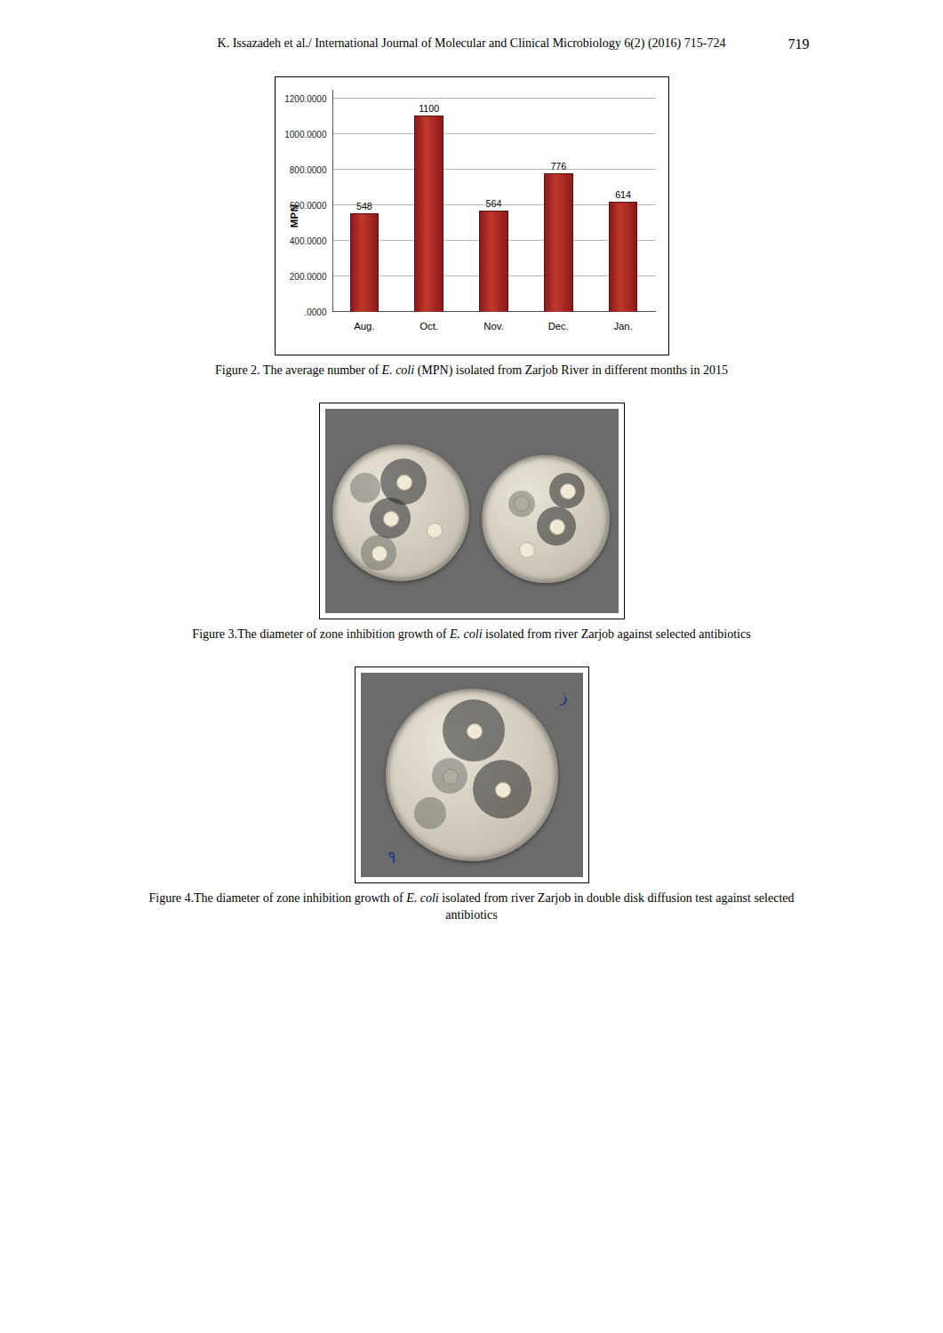K. Issazadeh et al./ International Journal of Molecular and Clinical Microbiology 6(2) (2016) 715-724 719
MPN
.0000 200.0000 400.0000 600.0000 800.0000 1000.0000 1200.0000
548
1100
564
776
614
Aug. Oct. Nov. Dec. Jan.
Figure 2. The average number of E. coli (MPN) isolated from Zarjob River in different months in 2015
Figure 3.The diameter of zone inhibition growth of E. coli isolated from river Zarjob against selected antibiotics
ز
۹
Figure 4.The diameter of zone inhibition growth of E. coli isolated from river Zarjob in double disk diffusion test against selected antibiotics